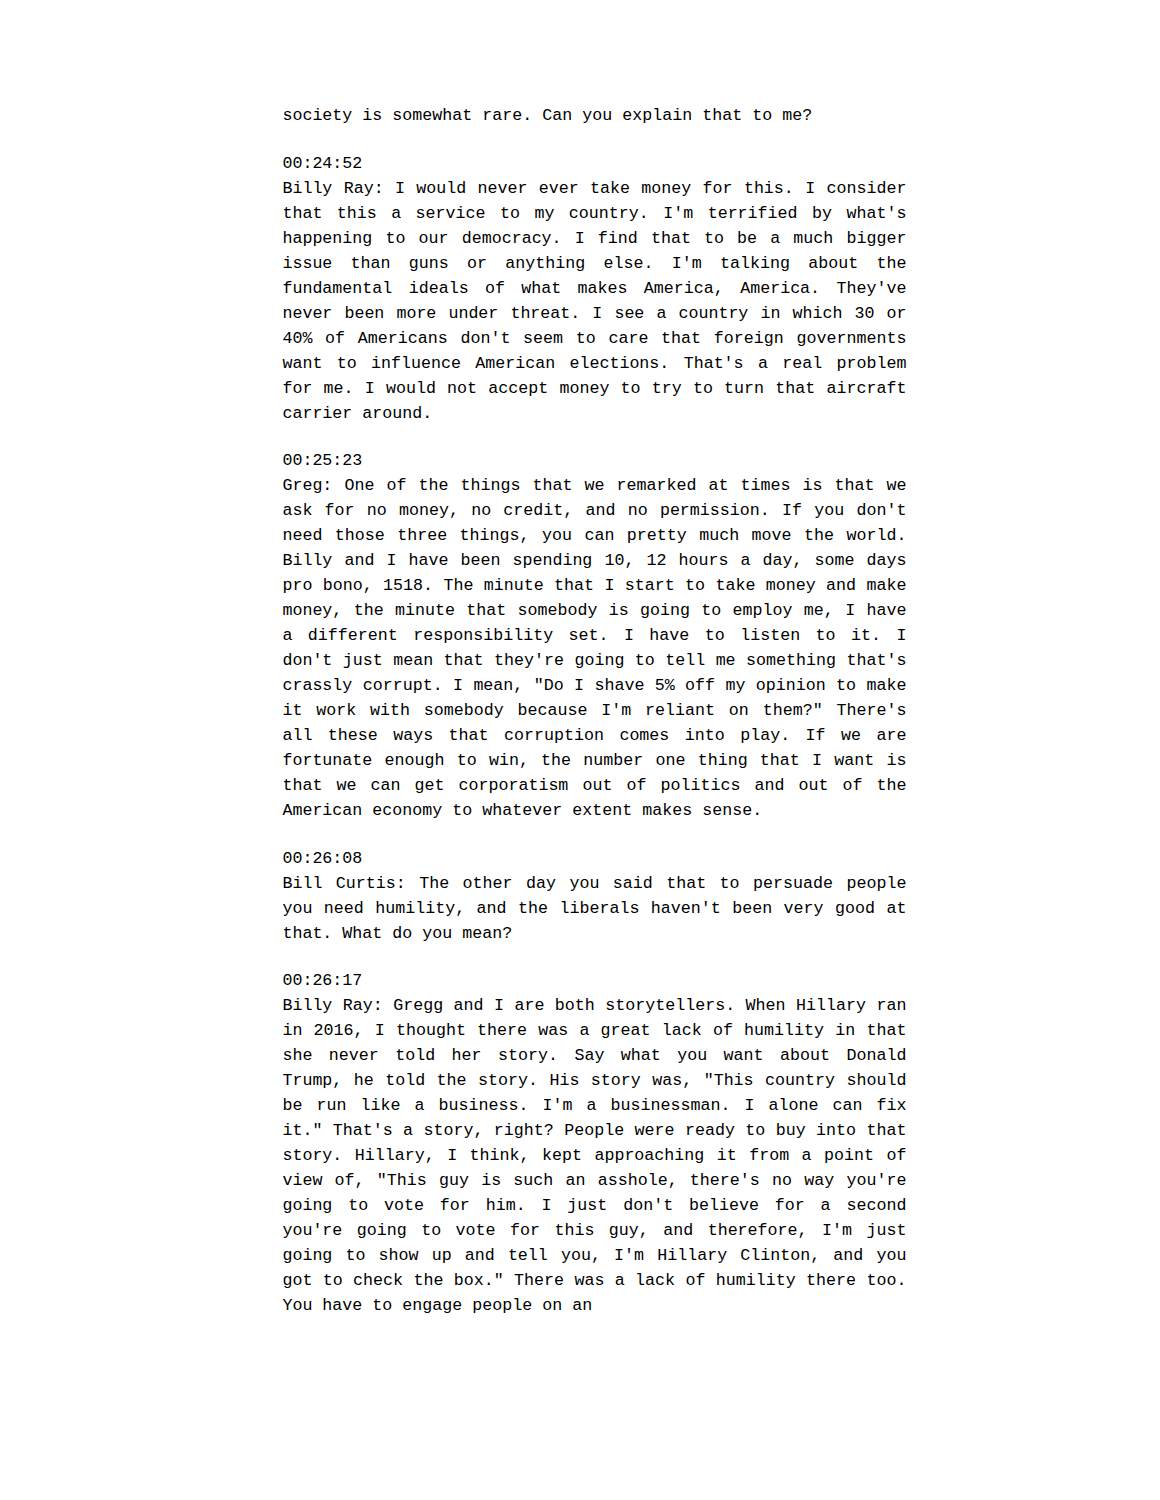society is somewhat rare. Can you explain that to me?
00:24:52 Billy Ray: I would never ever take money for this. I consider that this a service to my country. I'm terrified by what's happening to our democracy. I find that to be a much bigger issue than guns or anything else. I'm talking about the fundamental ideals of what makes America, America. They've never been more under threat. I see a country in which 30 or 40% of Americans don't seem to care that foreign governments want to influence American elections. That's a real problem for me. I would not accept money to try to turn that aircraft carrier around.
00:25:23 Greg: One of the things that we remarked at times is that we ask for no money, no credit, and no permission. If you don't need those three things, you can pretty much move the world. Billy and I have been spending 10, 12 hours a day, some days pro bono, 1518. The minute that I start to take money and make money, the minute that somebody is going to employ me, I have a different responsibility set. I have to listen to it. I don't just mean that they're going to tell me something that's crassly corrupt. I mean, "Do I shave 5% off my opinion to make it work with somebody because I'm reliant on them?" There's all these ways that corruption comes into play. If we are fortunate enough to win, the number one thing that I want is that we can get corporatism out of politics and out of the American economy to whatever extent makes sense.
00:26:08 Bill Curtis: The other day you said that to persuade people you need humility, and the liberals haven't been very good at that. What do you mean?
00:26:17 Billy Ray: Gregg and I are both storytellers. When Hillary ran in 2016, I thought there was a great lack of humility in that she never told her story. Say what you want about Donald Trump, he told the story. His story was, "This country should be run like a business. I'm a businessman. I alone can fix it." That's a story, right? People were ready to buy into that story. Hillary, I think, kept approaching it from a point of view of, "This guy is such an asshole, there's no way you're going to vote for him. I just don't believe for a second you're going to vote for this guy, and therefore, I'm just going to show up and tell you, I'm Hillary Clinton, and you got to check the box." There was a lack of humility there too. You have to engage people on an